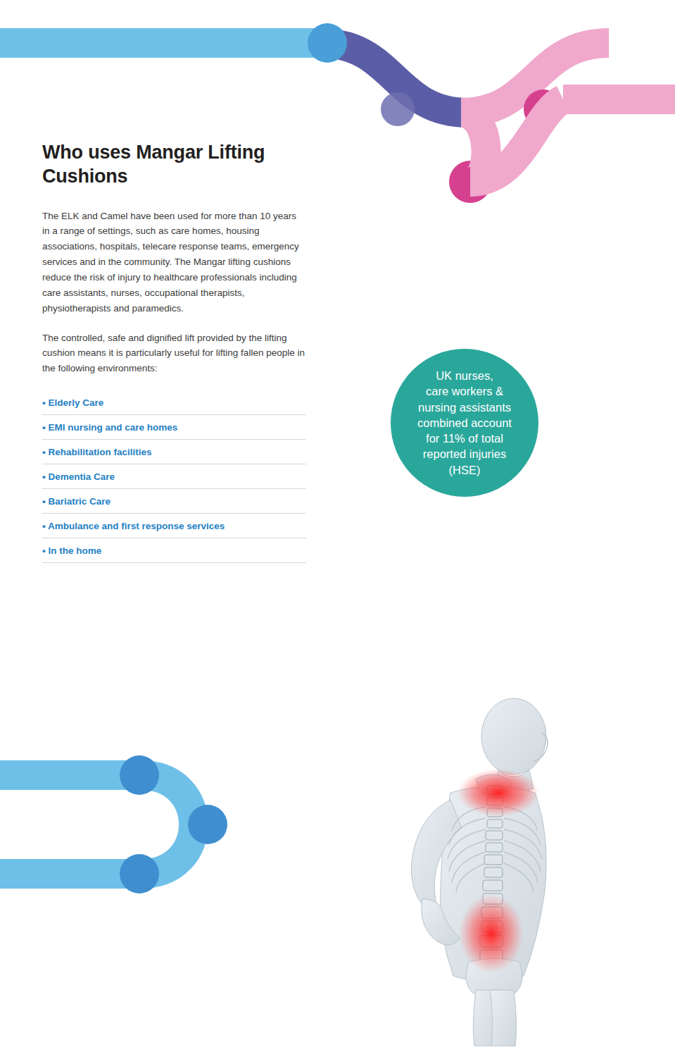Who uses Mangar Lifting
Cushions
The ELK and Camel have been used for more than 10 years in a range of settings, such as care homes, housing associations, hospitals, telecare response teams, emergency services and in the community. The Mangar lifting cushions reduce the risk of injury to healthcare professionals including care assistants, nurses, occupational therapists, physiotherapists and paramedics.
The controlled, safe and dignified lift provided by the lifting cushion means it is particularly useful for lifting fallen people in the following environments:
• Elderly Care
• EMI nursing and care homes
• Rehabilitation facilities
• Dementia Care
• Bariatric Care
• Ambulance and first response services
• In the home
UK nurses,
care workers &
nursing assistants
combined account
for 11% of total
reported injuries
(HSE)